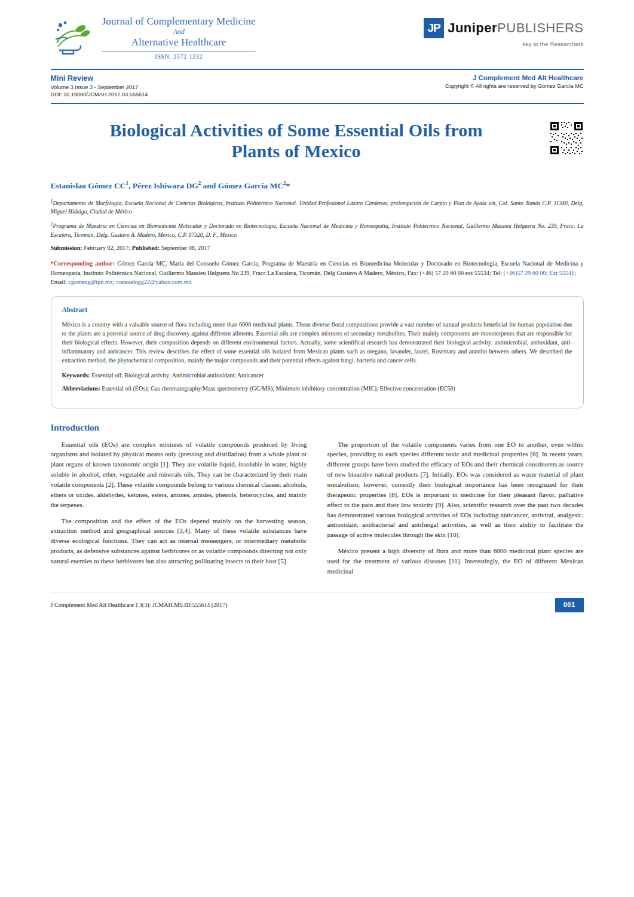Journal of Complementary Medicine
And
Alternative Healthcare
ISSN: 2572-1232
JP
Juniper PUBLISHERS
key to the Researchers
Mini Review
Volume 3 Issue 3 - September 2017
DOI: 10.19080/JCMAH.2017.03.555614
J Complement Med Alt Healthcare
Copyright © All rights are reserved by Gómez García MC
Biological Activities of Some Essential Oils from
Plants of Mexico
Estanislao Gómez CC1, Pérez Ishiwara DG2 and Gómez García MC2*
1Departamento de Morfología, Escuela Nacional de Ciencias Biológicas, Instituto Politécnico Nacional. Unidad Profesional Lázaro Cárdenas, prolongación de Carpio y Plan de Ayala s/n, Col. Santo Tomás C.P. 11340, Delg, Miguel Hidalgo, Ciudad de México
2Programa de Maestría en Ciencias en Biomedicina Molecular y Doctorado en Biotecnología, Escuela Nacional de Medicina y Homeopatía, Instituto Politécnico Nacional, Guillermo Massieu Helguera No. 239, Fracc. La Escalera, Ticomán, Delg. Gustavo A. Madero, México, C.P. 07320, D. F., México
Submission: February 02, 2017; Published: September 08, 2017
*Corresponding author: Gómez García MC, María del Consuelo Gómez García, Programa de Maestría en Ciencias en Biomedicina Molecular y Doctorado en Biotecnología, Escuela Nacional de Medicina y Homeopatía, Instituto Politécnico Nacional, Guillermo Massieu Helguera No 239, Fracc La Escalera, Ticomán, Delg Gustavo A Madero, México, Fax: (+46) 57 29 60 00 ext 55534; Tel: (+46)57 29 60 00; Ext 55541;
Email: cgomezg@ipn.mx; consuelogg22@yahoo.com.mx
Abstract
México is a country with a valuable source of flora including more than 6000 medicinal plants. Those diverse floral compositions provide a vast number of natural products beneficial for human population due to the plants are a potential source of drug discovery against different ailments. Essential oils are complex mixtures of secondary metabolites. Their mainly components are monoterpenes that are responsible for their biological effects. However, their composition depends on different environmental factors. Actually, some scientifical research has demonstrated their biological activity: antimicrobial, antioxidant, anti-inflammatory and anticancer. This review describes the effect of some essential oils isolated from Mexican plants such as oregano, lavander, laurel, Rosemary and arantho between others. We described the extraction method, the phytochemical composition, mainly the major compounds and their potential effects against fungi, bacteria and cancer cells.
Keywords: Essential oil; Biological activity; Antimicrobial antioxidant; Anticancer
Abbreviations: Essential oil (EOs); Gas chromatography/Mass spectrometry (GC/MS); Minimum inhibitory concentration (MIC); Effective concentration (EC50)
Introduction
Essential oils (EOs) are complex mixtures of volatile compounds produced by living organisms and isolated by physical means only (pressing and distillation) from a whole plant or plant organs of known taxonomic origin [1]. They are volatile liquid, insoluble in water, highly soluble in alcohol, ether, vegetable and minerals oils. They can be characterized by their main volatile components [2]. These volatile compounds belong to various chemical classes: alcohols, ethers or oxides, aldehydes, ketones, esters, amines, amides, phenols, heterocycles, and mainly the terpenes.
The composition and the effect of the EOs depend mainly on the harvesting season, extraction method and geographical sources [3,4]. Many of these volatile substances have diverse ecological functions. They can act as internal messengers, or intermediary metabolic products, as defensive substances against herbivores or as volatile compounds directing not only natural enemies to these herbivores but also attracting pollinating insects to their host [5].
The proportion of the volatile components varies from one EO to another, even within species, providing to each species different toxic and medicinal properties [6]. In recent years, different groups have been studied the efficacy of EOs and their chemical constituents as source of new bioactive natural products [7]. Initially, EOs was considered as waste material of plant metabolism; however, currently their biological importance has been recognized for their therapeutic properties [8]. EOs is important in medicine for their pleasant flavor, palliative effect to the pain and their low toxicity [9]. Also, scientific research over the past two decades has demonstrated various biological activities of EOs including anticancer, antiviral, analgesic, antioxidant, antibacterial and antifungal activities, as well as their ability to facilitate the passage of active molecules through the skin [10].
México present a high diversity of flora and more than 6000 medicinal plant species are used for the treatment of various diseases [11]. Interestingly, the EO of different Mexican medicinal
J Complement Med Alt Healthcare J 3(3): JCMAH.MS.ID.555614 (2017)
001